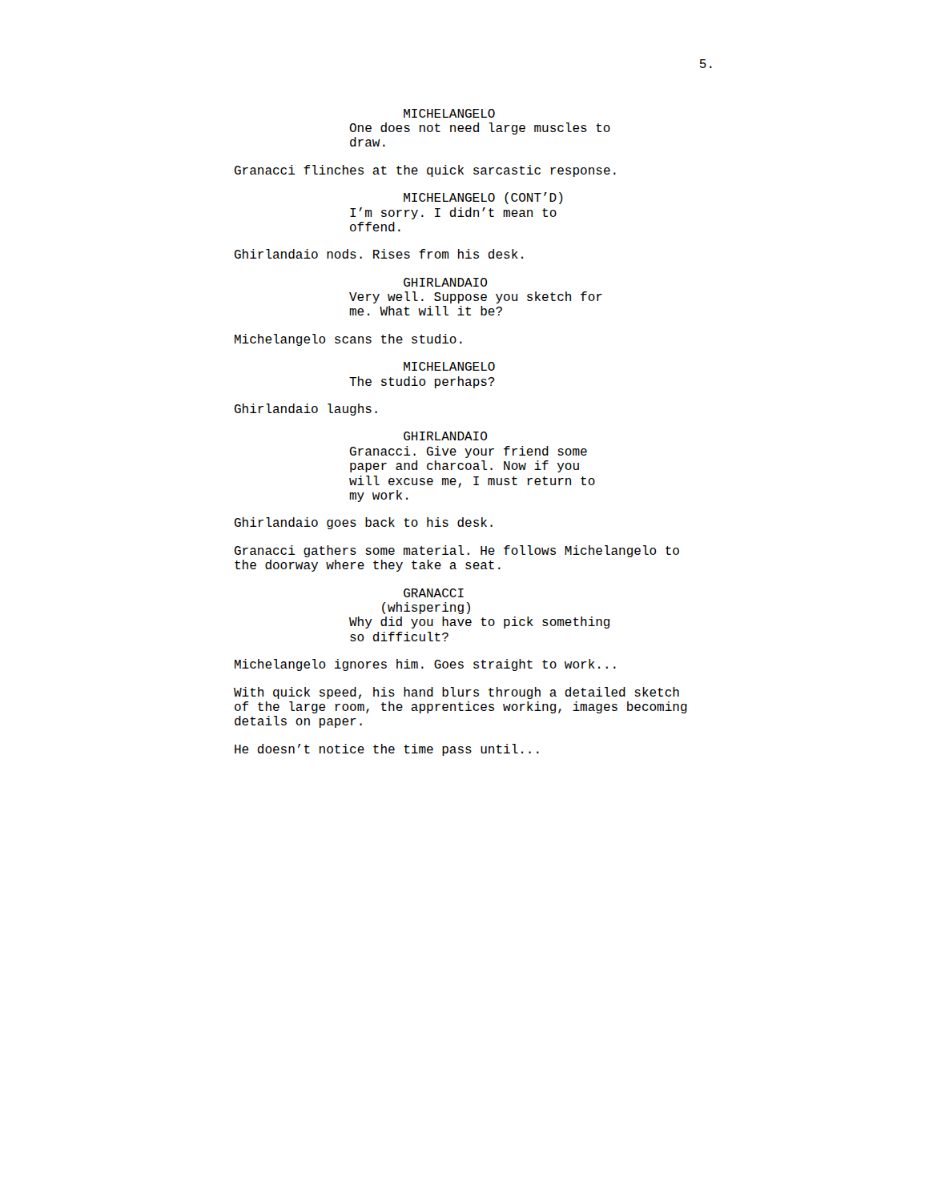5.
MICHELANGELO
One does not need large muscles to draw.
Granacci flinches at the quick sarcastic response.
MICHELANGELO (CONT’D)
I’m sorry. I didn’t mean to offend.
Ghirlandaio nods. Rises from his desk.
GHIRLANDAIO
Very well. Suppose you sketch for me. What will it be?
Michelangelo scans the studio.
MICHELANGELO
The studio perhaps?
Ghirlandaio laughs.
GHIRLANDAIO
Granacci. Give your friend some paper and charcoal. Now if you will excuse me, I must return to my work.
Ghirlandaio goes back to his desk.
Granacci gathers some material. He follows Michelangelo to the doorway where they take a seat.
GRANACCI
(whispering)
Why did you have to pick something so difficult?
Michelangelo ignores him. Goes straight to work...
With quick speed, his hand blurs through a detailed sketch of the large room, the apprentices working, images becoming details on paper.
He doesn’t notice the time pass until...